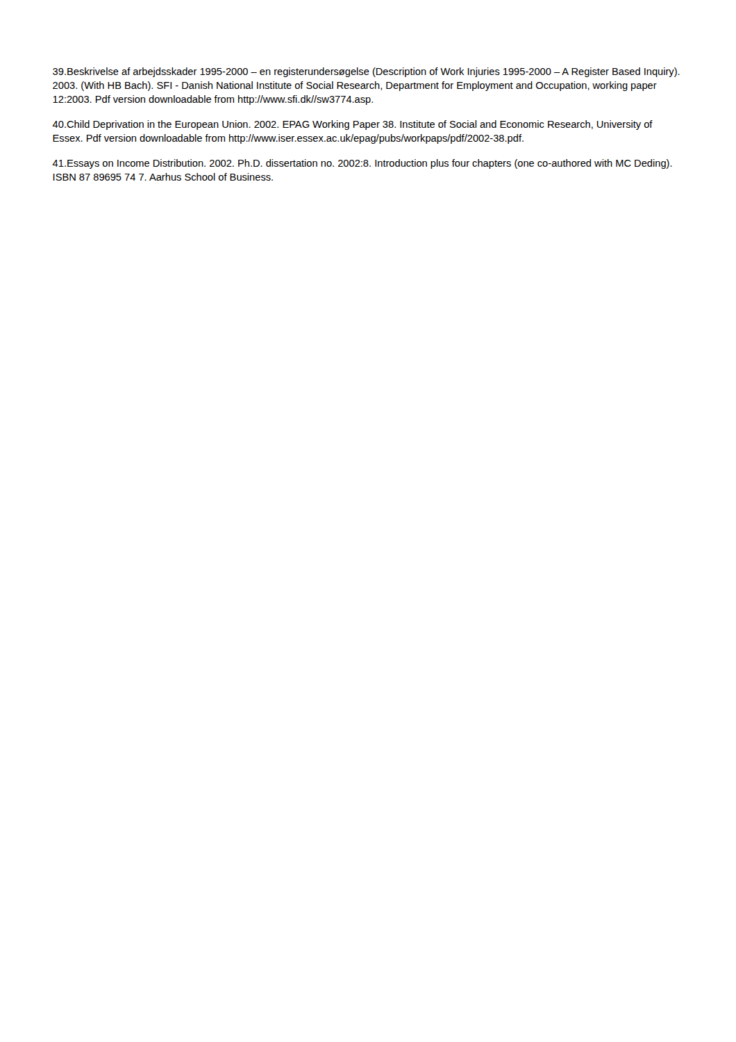Beskrivelse af arbejdsskader 1995-2000 – en registerundersøgelse (Description of Work Injuries 1995-2000 – A Register Based Inquiry). 2003. (With HB Bach). SFI - Danish National Institute of Social Research, Department for Employment and Occupation, working paper 12:2003. Pdf version downloadable from http://www.sfi.dk//sw3774.asp.
Child Deprivation in the European Union. 2002. EPAG Working Paper 38. Institute of Social and Economic Research, University of Essex. Pdf version downloadable from http://www.iser.essex.ac.uk/epag/pubs/workpaps/pdf/2002-38.pdf.
Essays on Income Distribution. 2002. Ph.D. dissertation no. 2002:8. Introduction plus four chapters (one co-authored with MC Deding). ISBN 87 89695 74 7. Aarhus School of Business.